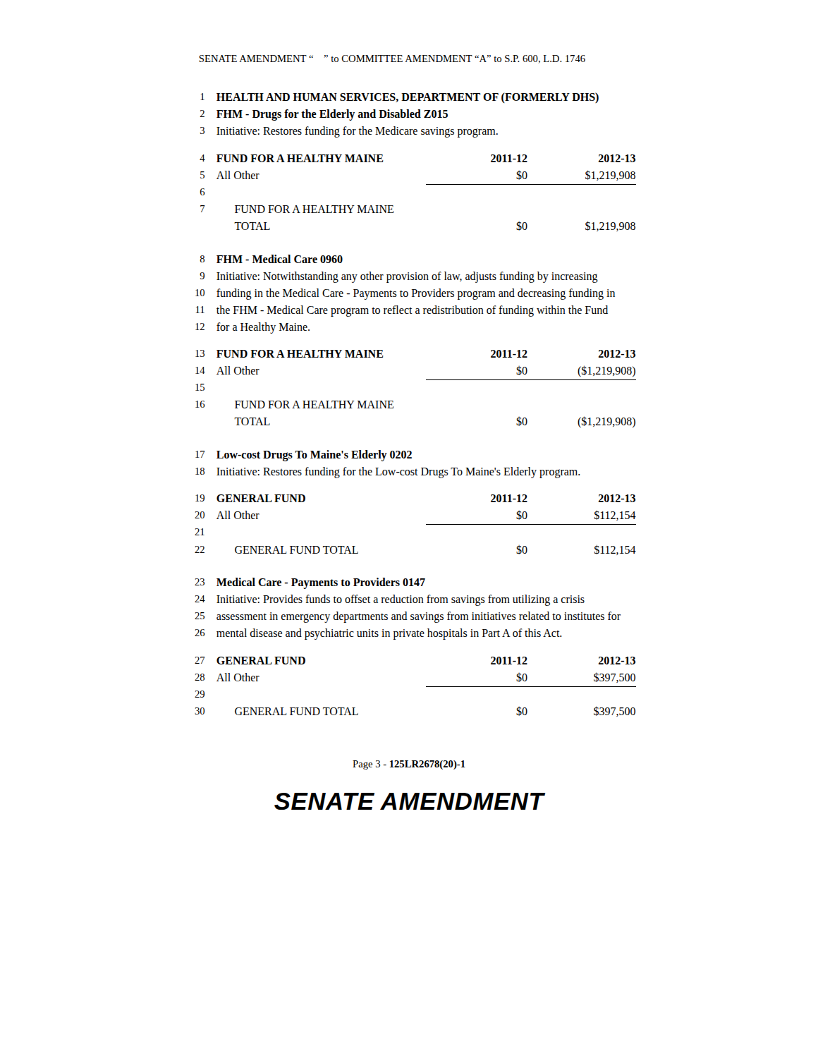SENATE AMENDMENT “ ” to COMMITTEE AMENDMENT “A” to S.P. 600, L.D. 1746
1
HEALTH AND HUMAN SERVICES, DEPARTMENT OF (FORMERLY DHS)
2
FHM - Drugs for the Elderly and Disabled Z015
3
Initiative: Restores funding for the Medicare savings program.
4
| FUND FOR A HEALTHY MAINE | 2011-12 | 2012-13 |
5
| All Other | $0 | $1,219,908 |
6
7
| FUND FOR A HEALTHY MAINE TOTAL | $0 | $1,219,908 |
8
FHM - Medical Care 0960
9
Initiative: Notwithstanding any other provision of law, adjusts funding by increasing
10
funding in the Medical Care - Payments to Providers program and decreasing funding in
11
the FHM - Medical Care program to reflect a redistribution of funding within the Fund
12
for a Healthy Maine.
13
| FUND FOR A HEALTHY MAINE | 2011-12 | 2012-13 |
14
| All Other | $0 | ($1,219,908) |
15
16
| FUND FOR A HEALTHY MAINE TOTAL | $0 | ($1,219,908) |
17
Low-cost Drugs To Maine's Elderly 0202
18
Initiative: Restores funding for the Low-cost Drugs To Maine's Elderly program.
19
| GENERAL FUND | 2011-12 | 2012-13 |
20
| All Other | $0 | $112,154 |
21
22
| GENERAL FUND TOTAL | $0 | $112,154 |
23
Medical Care - Payments to Providers 0147
24
Initiative: Provides funds to offset a reduction from savings from utilizing a crisis
25
assessment in emergency departments and savings from initiatives related to institutes for
26
mental disease and psychiatric units in private hospitals in Part A of this Act.
27
| GENERAL FUND | 2011-12 | 2012-13 |
28
| All Other | $0 | $397,500 |
29
30
| GENERAL FUND TOTAL | $0 | $397,500 |
Page 3 - 125LR2678(20)-1
SENATE AMENDMENT